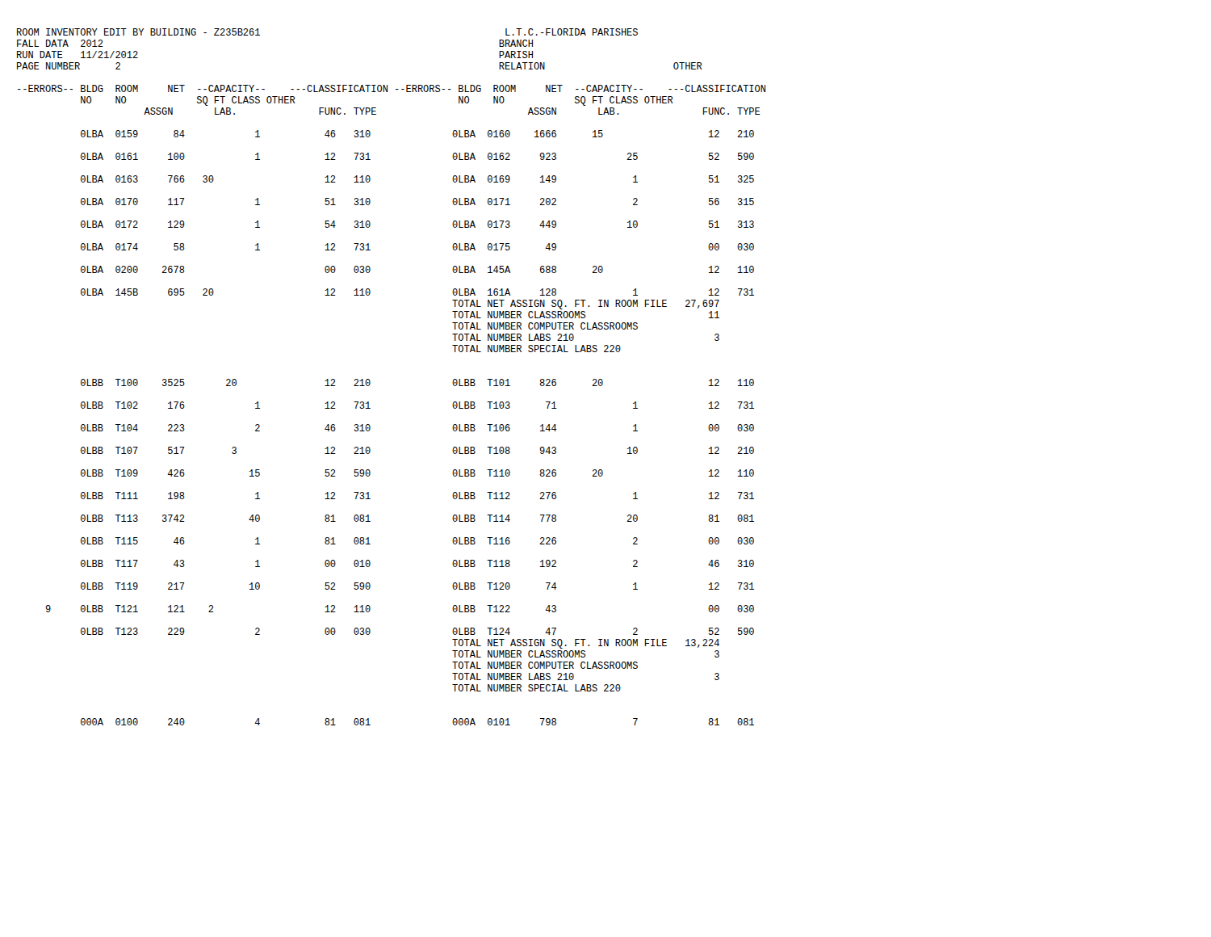ROOM INVENTORY EDIT BY BUILDING - Z235B261 L.T.C.-FLORIDA PARISHES FALL DATA 2012 BRANCH RUN DATE 11/21/2012 PARISH PAGE NUMBER 2 RELATION OTHER --ERRORS-- BLDG ROOM NET --CAPACITY-- ---CLASSIFICATION --ERRORS-- BLDG ROOM NET --CAPACITY-- ---CLASSIFICATION NO NO SQ FT CLASS OTHER NO NO SQ FT CLASS OTHER ASSGN LAB. FUNC. TYPE ASSGN LAB. FUNC. TYPE 0LBA 0159 84 1 46 310 0LBA 0160 1666 15 12 210 0LBA 0161 100 1 12 731 0LBA 0162 923 25 52 590 0LBA 0163 766 30 12 110 0LBA 0169 149 1 51 325 0LBA 0170 117 1 51 310 0LBA 0171 202 2 56 315 0LBA 0172 129 1 54 310 0LBA 0173 449 10 51 313 0LBA 0174 58 1 12 731 0LBA 0175 49 00 030 0LBA 0200 2678 00 030 0LBA 145A 688 20 12 110 0LBA 145B 695 20 12 110 0LBA 161A 128 1 12 731 TOTAL NET ASSIGN SQ. FT. IN ROOM FILE 27,697 TOTAL NUMBER CLASSROOMS 11 TOTAL NUMBER COMPUTER CLASSROOMS TOTAL NUMBER LABS 210 3 TOTAL NUMBER SPECIAL LABS 220 0LBB T100 3525 20 12 210 0LBB T101 826 20 12 110 0LBB T102 176 1 12 731 0LBB T103 71 1 12 731 0LBB T104 223 2 46 310 0LBB T106 144 1 00 030 0LBB T107 517 3 12 210 0LBB T108 943 10 12 210 0LBB T109 426 15 52 590 0LBB T110 826 20 12 110 0LBB T111 198 1 12 731 0LBB T112 276 1 12 731 0LBB T113 3742 40 81 081 0LBB T114 778 20 81 081 0LBB T115 46 1 81 081 0LBB T116 226 2 00 030 0LBB T117 43 1 00 010 0LBB T118 192 2 46 310 0LBB T119 217 10 52 590 0LBB T120 74 1 12 731 9 0LBB T121 121 2 12 110 0LBB T122 43 00 030 0LBB T123 229 2 00 030 0LBB T124 47 2 52 590 TOTAL NET ASSIGN SQ. FT. IN ROOM FILE 13,224 TOTAL NUMBER CLASSROOMS 3 TOTAL NUMBER COMPUTER CLASSROOMS TOTAL NUMBER LABS 210 3 TOTAL NUMBER SPECIAL LABS 220 000A 0100 240 4 81 081 000A 0101 798 7 81 081